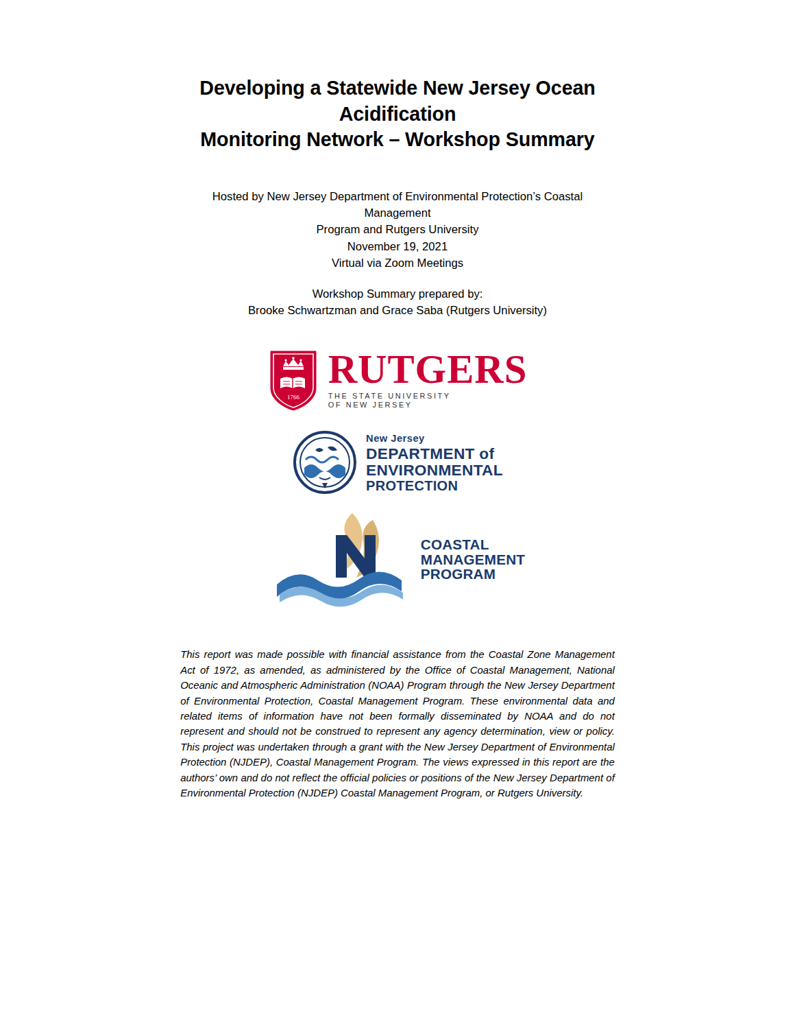Developing a Statewide New Jersey Ocean Acidification
Monitoring Network – Workshop Summary
Hosted by New Jersey Department of Environmental Protection’s Coastal Management
Program and Rutgers University
November 19, 2021
Virtual via Zoom Meetings
Workshop Summary prepared by:
Brooke Schwartzman and Grace Saba (Rutgers University)
1766
RUTGERS
THE STATE UNIVERSITY
OF NEW JERSEY
New Jersey
DEPARTMENT of
ENVIRONMENTAL
PROTECTION
COASTAL
MANAGEMENT
PROGRAM
This report was made possible with financial assistance from the Coastal Zone Management Act of 1972, as amended, as administered by the Office of Coastal Management, National Oceanic and Atmospheric Administration (NOAA) Program through the New Jersey Department of Environmental Protection, Coastal Management Program. These environmental data and related items of information have not been formally disseminated by NOAA and do not represent and should not be construed to represent any agency determination, view or policy. This project was undertaken through a grant with the New Jersey Department of Environmental Protection (NJDEP), Coastal Management Program. The views expressed in this report are the authors’ own and do not reflect the official policies or positions of the New Jersey Department of Environmental Protection (NJDEP) Coastal Management Program, or Rutgers University.